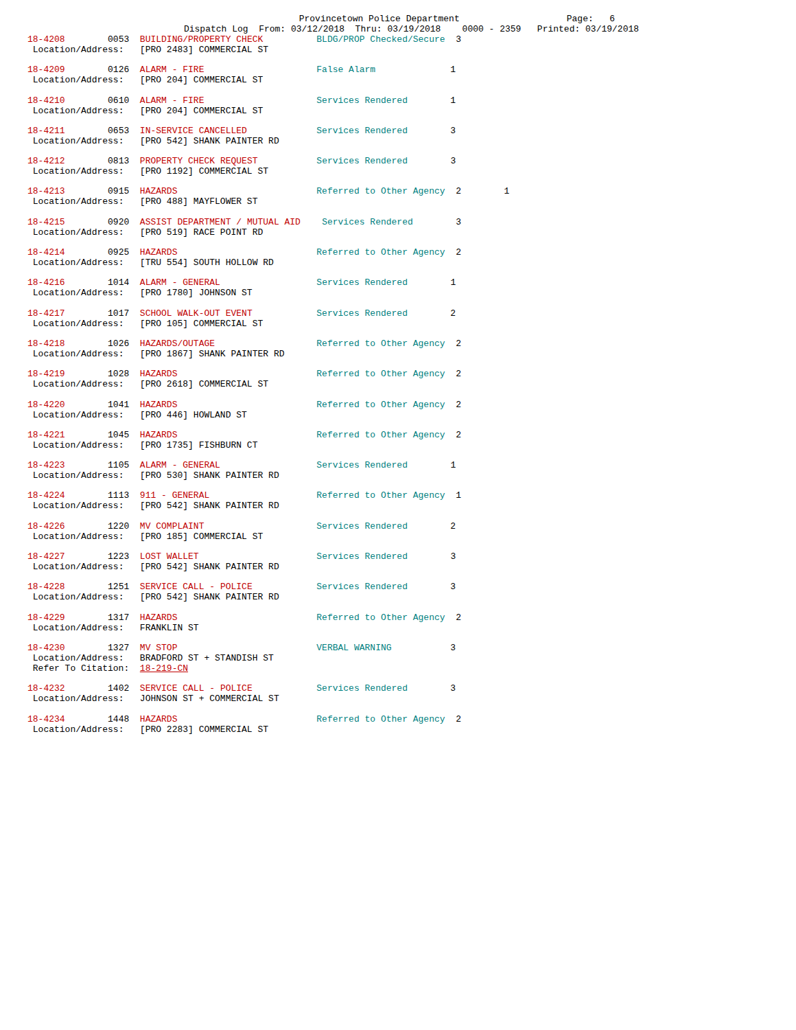Provincetown Police Department Page: 6
Dispatch Log From: 03/12/2018 Thru: 03/19/2018 0000 - 2359 Printed: 03/19/2018
18-4208 0053 BUILDING/PROPERTY CHECK BLDG/PROP Checked/Secure 3
Location/Address: [PRO 2483] COMMERCIAL ST
18-4209 0126 ALARM - FIRE False Alarm 1
Location/Address: [PRO 204] COMMERCIAL ST
18-4210 0610 ALARM - FIRE Services Rendered 1
Location/Address: [PRO 204] COMMERCIAL ST
18-4211 0653 IN-SERVICE CANCELLED Services Rendered 3
Location/Address: [PRO 542] SHANK PAINTER RD
18-4212 0813 PROPERTY CHECK REQUEST Services Rendered 3
Location/Address: [PRO 1192] COMMERCIAL ST
18-4213 0915 HAZARDS Referred to Other Agency 2 1
Location/Address: [PRO 488] MAYFLOWER ST
18-4215 0920 ASSIST DEPARTMENT / MUTUAL AID Services Rendered 3
Location/Address: [PRO 519] RACE POINT RD
18-4214 0925 HAZARDS Referred to Other Agency 2
Location/Address: [TRU 554] SOUTH HOLLOW RD
18-4216 1014 ALARM - GENERAL Services Rendered 1
Location/Address: [PRO 1780] JOHNSON ST
18-4217 1017 SCHOOL WALK-OUT EVENT Services Rendered 2
Location/Address: [PRO 105] COMMERCIAL ST
18-4218 1026 HAZARDS/OUTAGE Referred to Other Agency 2
Location/Address: [PRO 1867] SHANK PAINTER RD
18-4219 1028 HAZARDS Referred to Other Agency 2
Location/Address: [PRO 2618] COMMERCIAL ST
18-4220 1041 HAZARDS Referred to Other Agency 2
Location/Address: [PRO 446] HOWLAND ST
18-4221 1045 HAZARDS Referred to Other Agency 2
Location/Address: [PRO 1735] FISHBURN CT
18-4223 1105 ALARM - GENERAL Services Rendered 1
Location/Address: [PRO 530] SHANK PAINTER RD
18-4224 1113 911 - GENERAL Referred to Other Agency 1
Location/Address: [PRO 542] SHANK PAINTER RD
18-4226 1220 MV COMPLAINT Services Rendered 2
Location/Address: [PRO 185] COMMERCIAL ST
18-4227 1223 LOST WALLET Services Rendered 3
Location/Address: [PRO 542] SHANK PAINTER RD
18-4228 1251 SERVICE CALL - POLICE Services Rendered 3
Location/Address: [PRO 542] SHANK PAINTER RD
18-4229 1317 HAZARDS Referred to Other Agency 2
Location/Address: FRANKLIN ST
18-4230 1327 MV STOP VERBAL WARNING 3
Location/Address: BRADFORD ST + STANDISH ST
Refer To Citation: 18-219-CN
18-4232 1402 SERVICE CALL - POLICE Services Rendered 3
Location/Address: JOHNSON ST + COMMERCIAL ST
18-4234 1448 HAZARDS Referred to Other Agency 2
Location/Address: [PRO 2283] COMMERCIAL ST